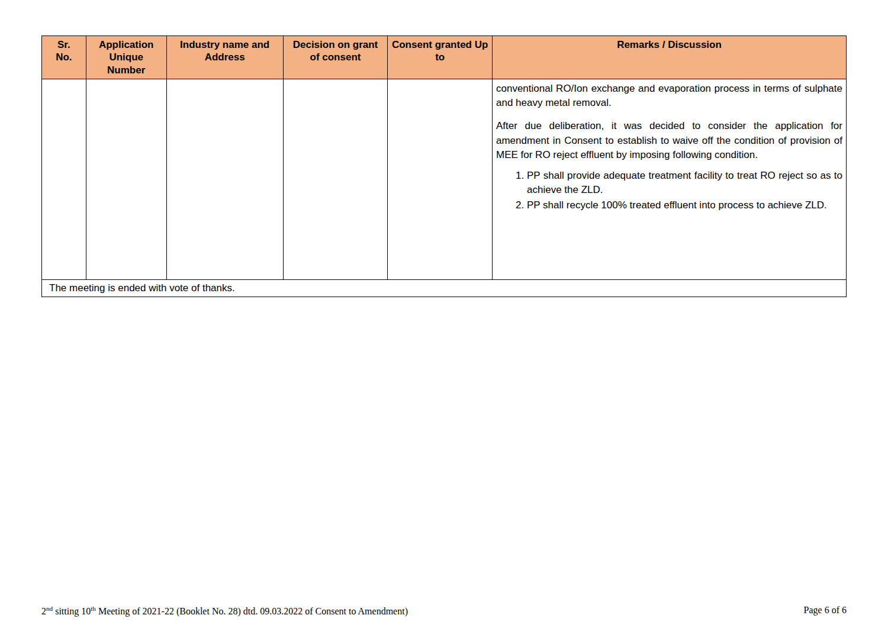| Sr. No. | Application Unique Number | Industry name and Address | Decision on grant of consent | Consent granted Up to | Remarks / Discussion |
| --- | --- | --- | --- | --- | --- |
| | | | | | conventional RO/Ion exchange and evaporation process in terms of sulphate and heavy metal removal. After due deliberation, it was decided to consider the application for amendment in Consent to establish to waive off the condition of provision of MEE for RO reject effluent by imposing following condition. PP shall provide adequate treatment facility to treat RO reject so as to achieve the ZLD. PP shall recycle 100% treated effluent into process to achieve ZLD. |
| The meeting is ended with vote of thanks. |
2nd sitting 10th Meeting of 2021-22 (Booklet No. 28) dtd. 09.03.2022 of Consent to Amendment)
Page 6 of 6